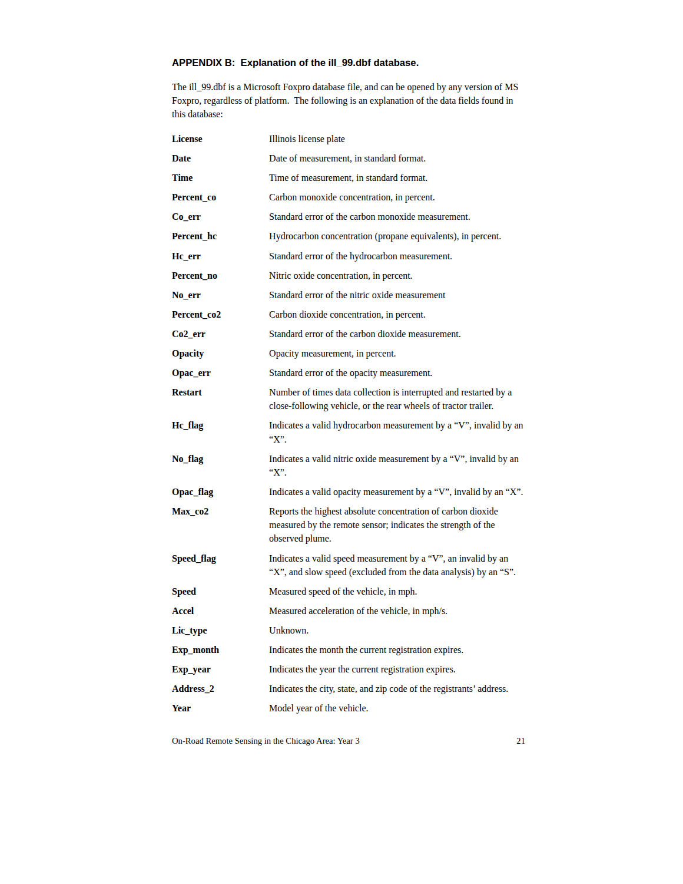APPENDIX B: Explanation of the ill_99.dbf database.
The ill_99.dbf is a Microsoft Foxpro database file, and can be opened by any version of MS Foxpro, regardless of platform. The following is an explanation of the data fields found in this database:
License
Illinois license plate
Date
Date of measurement, in standard format.
Time
Time of measurement, in standard format.
Percent_co
Carbon monoxide concentration, in percent.
Co_err
Standard error of the carbon monoxide measurement.
Percent_hc
Hydrocarbon concentration (propane equivalents), in percent.
Hc_err
Standard error of the hydrocarbon measurement.
Percent_no
Nitric oxide concentration, in percent.
No_err
Standard error of the nitric oxide measurement
Percent_co2
Carbon dioxide concentration, in percent.
Co2_err
Standard error of the carbon dioxide measurement.
Opacity
Opacity measurement, in percent.
Opac_err
Standard error of the opacity measurement.
Restart
Number of times data collection is interrupted and restarted by a close-following vehicle, or the rear wheels of tractor trailer.
Hc_flag
Indicates a valid hydrocarbon measurement by a “V”, invalid by an “X”.
No_flag
Indicates a valid nitric oxide measurement by a “V”, invalid by an “X”.
Opac_flag
Indicates a valid opacity measurement by a “V”, invalid by an “X”.
Max_co2
Reports the highest absolute concentration of carbon dioxide measured by the remote sensor; indicates the strength of the observed plume.
Speed_flag
Indicates a valid speed measurement by a “V”, an invalid by an “X”, and slow speed (excluded from the data analysis) by an “S”.
Speed
Measured speed of the vehicle, in mph.
Accel
Measured acceleration of the vehicle, in mph/s.
Lic_type
Unknown.
Exp_month
Indicates the month the current registration expires.
Exp_year
Indicates the year the current registration expires.
Address_2
Indicates the city, state, and zip code of the registrants’ address.
Year
Model year of the vehicle.
On-Road Remote Sensing in the Chicago Area: Year 3 21